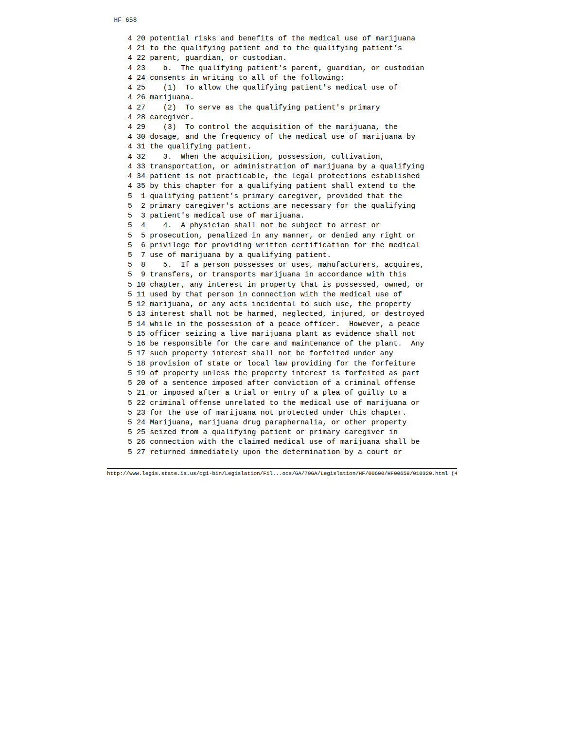HF 658
 4 20 potential risks and benefits of the medical use of marijuana
 4 21 to the qualifying patient and to the qualifying patient's
 4 22 parent, guardian, or custodian.
 4 23    b.  The qualifying patient's parent, guardian, or custodian
 4 24 consents in writing to all of the following:
 4 25    (1)  To allow the qualifying patient's medical use of
 4 26 marijuana.
 4 27    (2)  To serve as the qualifying patient's primary
 4 28 caregiver.
 4 29    (3)  To control the acquisition of the marijuana, the
 4 30 dosage, and the frequency of the medical use of marijuana by
 4 31 the qualifying patient.
 4 32    3.  When the acquisition, possession, cultivation,
 4 33 transportation, or administration of marijuana by a qualifying
 4 34 patient is not practicable, the legal protections established
 4 35 by this chapter for a qualifying patient shall extend to the
 5  1 qualifying patient's primary caregiver, provided that the
 5  2 primary caregiver's actions are necessary for the qualifying
 5  3 patient's medical use of marijuana.
 5  4    4.  A physician shall not be subject to arrest or
 5  5 prosecution, penalized in any manner, or denied any right or
 5  6 privilege for providing written certification for the medical
 5  7 use of marijuana by a qualifying patient.
 5  8    5.  If a person possesses or uses, manufacturers, acquires,
 5  9 transfers, or transports marijuana in accordance with this
 5 10 chapter, any interest in property that is possessed, owned, or
 5 11 used by that person in connection with the medical use of
 5 12 marijuana, or any acts incidental to such use, the property
 5 13 interest shall not be harmed, neglected, injured, or destroyed
 5 14 while in the possession of a peace officer.  However, a peace
 5 15 officer seizing a live marijuana plant as evidence shall not
 5 16 be responsible for the care and maintenance of the plant.  Any
 5 17 such property interest shall not be forfeited under any
 5 18 provision of state or local law providing for the forfeiture
 5 19 of property unless the property interest is forfeited as part
 5 20 of a sentence imposed after conviction of a criminal offense
 5 21 or imposed after a trial or entry of a plea of guilty to a
 5 22 criminal offense unrelated to the medical use of marijuana or
 5 23 for the use of marijuana not protected under this chapter.
 5 24 Marijuana, marijuana drug paraphernalia, or other property
 5 25 seized from a qualifying patient or primary caregiver in
 5 26 connection with the claimed medical use of marijuana shall be
 5 27 returned immediately upon the determination by a court or
http://www.legis.state.ia.us/cgi-bin/Legislation/Fil...ocs/GA/79GA/Legislation/HF/00600/HF00658/010320.html (4 of 8) [1/20/2002 9:42:28 AM]